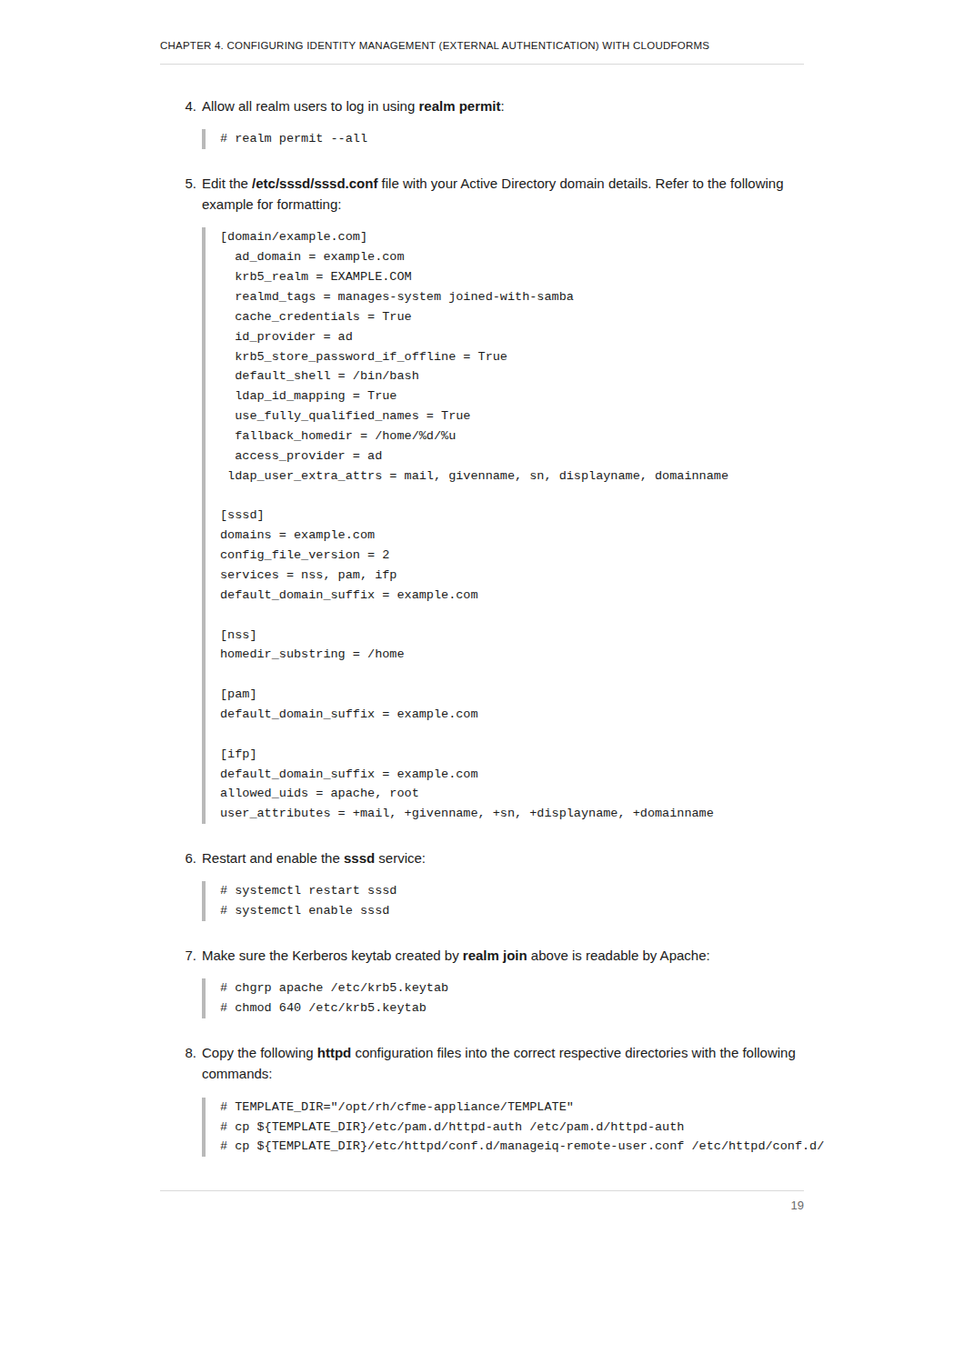CHAPTER 4. CONFIGURING IDENTITY MANAGEMENT (EXTERNAL AUTHENTICATION) WITH CLOUDFORMS
Allow all realm users to log in using realm permit:
# realm permit --all
Edit the /etc/sssd/sssd.conf file with your Active Directory domain details. Refer to the following example for formatting:
[domain/example.com]
  ad_domain = example.com
  krb5_realm = EXAMPLE.COM
  realmd_tags = manages-system joined-with-samba
  cache_credentials = True
  id_provider = ad
  krb5_store_password_if_offline = True
  default_shell = /bin/bash
  ldap_id_mapping = True
  use_fully_qualified_names = True
  fallback_homedir = /home/%d/%u
  access_provider = ad
 ldap_user_extra_attrs = mail, givenname, sn, displayname, domainname

[sssd]
domains = example.com
config_file_version = 2
services = nss, pam, ifp
default_domain_suffix = example.com

[nss]
homedir_substring = /home

[pam]
default_domain_suffix = example.com

[ifp]
default_domain_suffix = example.com
allowed_uids = apache, root
user_attributes = +mail, +givenname, +sn, +displayname, +domainname
Restart and enable the sssd service:
# systemctl restart sssd
# systemctl enable sssd
Make sure the Kerberos keytab created by realm join above is readable by Apache:
# chgrp apache /etc/krb5.keytab
# chmod 640 /etc/krb5.keytab
Copy the following httpd configuration files into the correct respective directories with the following commands:
# TEMPLATE_DIR="/opt/rh/cfme-appliance/TEMPLATE"
# cp ${TEMPLATE_DIR}/etc/pam.d/httpd-auth /etc/pam.d/httpd-auth
# cp ${TEMPLATE_DIR}/etc/httpd/conf.d/manageiq-remote-user.conf /etc/httpd/conf.d/
19